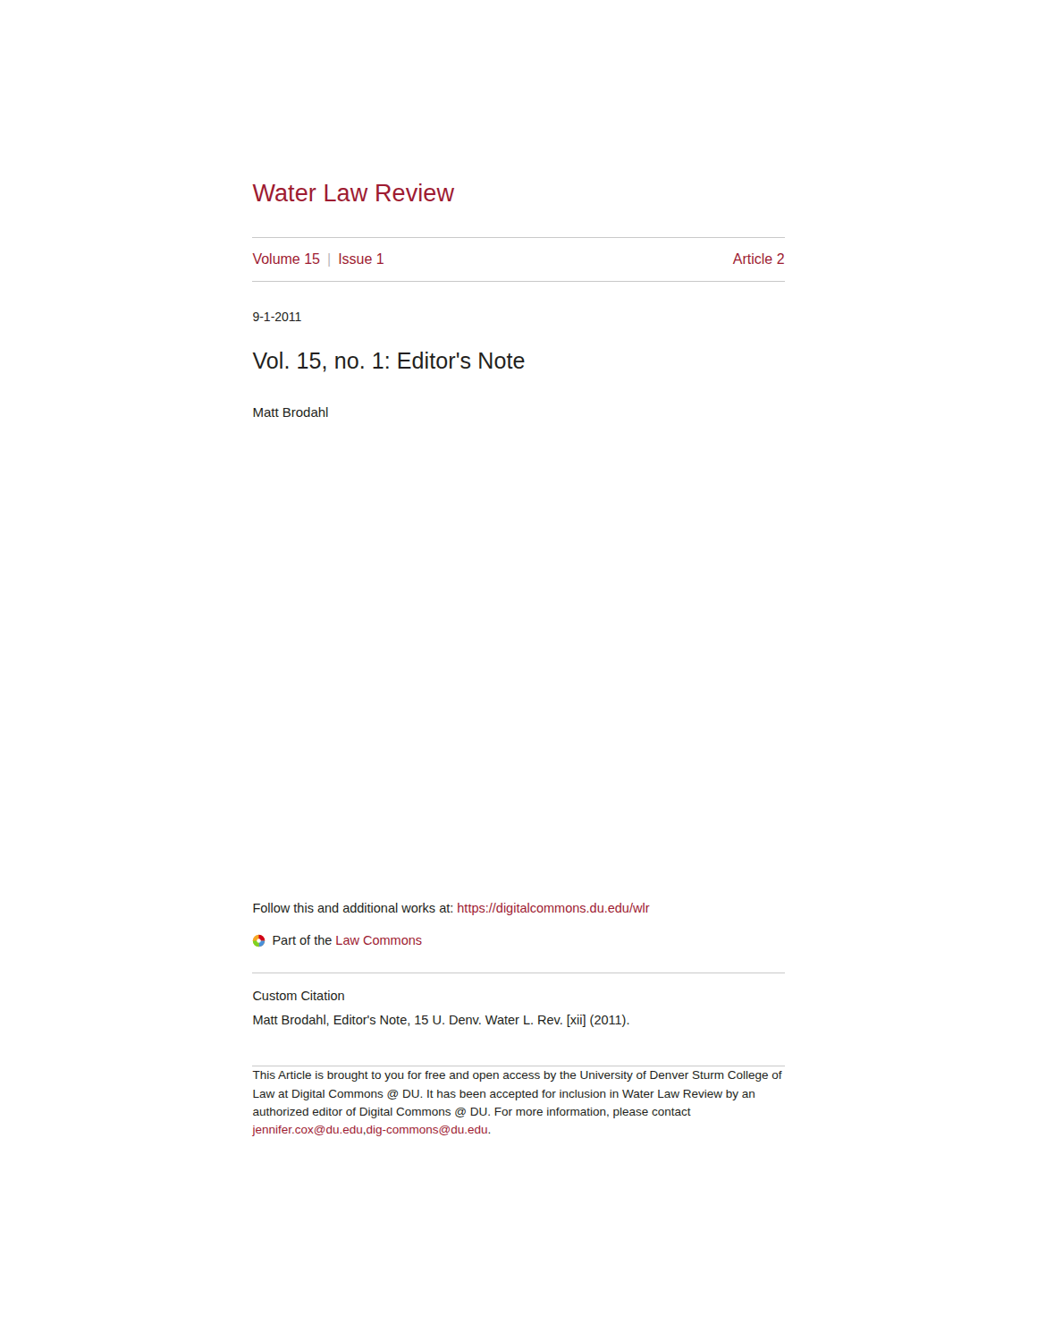Water Law Review
Volume 15|Issue 1
Article 2
9-1-2011
Vol. 15, no. 1: Editor's Note
Matt Brodahl
Follow this and additional works at: https://digitalcommons.du.edu/wlr
Part of the Law Commons
Custom Citation
Matt Brodahl, Editor's Note, 15 U. Denv. Water L. Rev. [xii] (2011).
This Article is brought to you for free and open access by the University of Denver Sturm College of Law at Digital Commons @ DU. It has been accepted for inclusion in Water Law Review by an authorized editor of Digital Commons @ DU. For more information, please contact jennifer.cox@du.edu,dig-commons@du.edu.